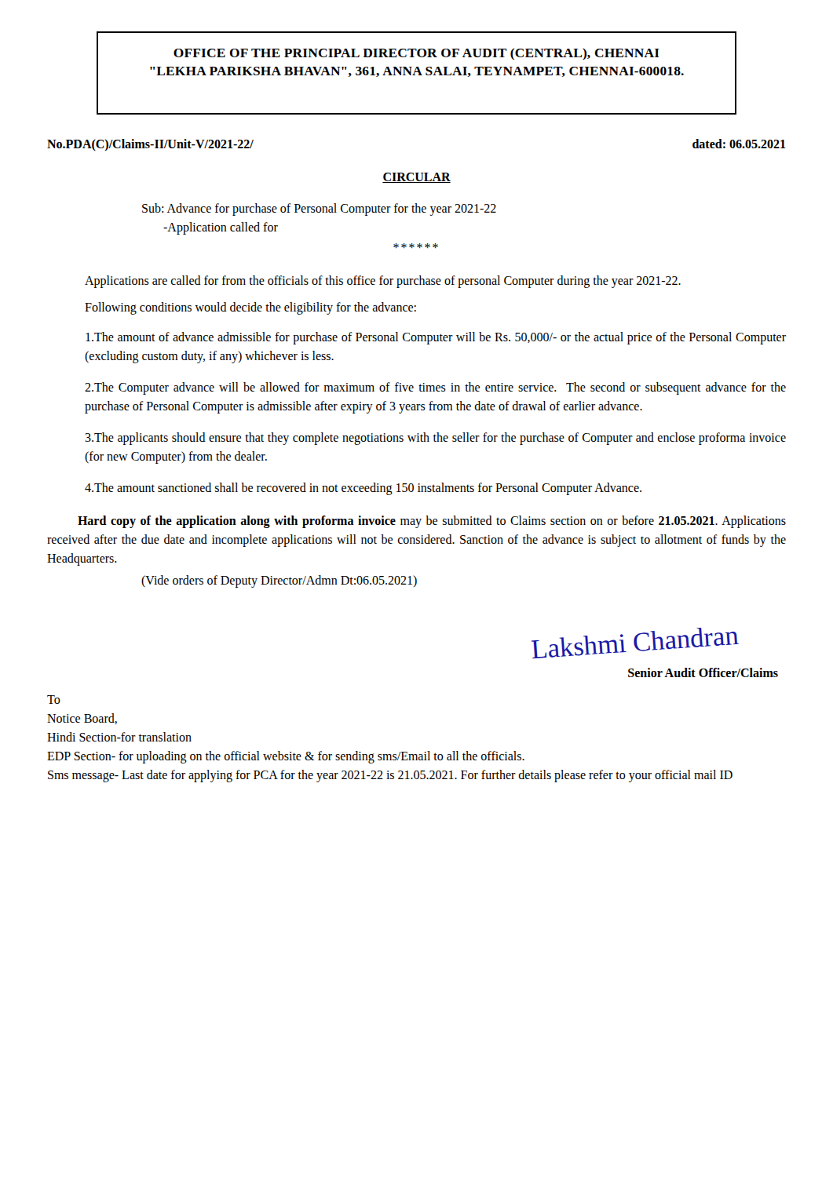OFFICE OF THE PRINCIPAL DIRECTOR OF AUDIT (CENTRAL), CHENNAI
"LEKHA PARIKSHA BHAVAN", 361, ANNA SALAI, TEYNAMPET, CHENNAI-600018.
No.PDA(C)/Claims-II/Unit-V/2021-22/ dated: 06.05.2021
CIRCULAR
Sub: Advance for purchase of Personal Computer for the year 2021-22
-Application called for
******
Applications are called for from the officials of this office for purchase of personal Computer during the year 2021-22.
Following conditions would decide the eligibility for the advance:
1.The amount of advance admissible for purchase of Personal Computer will be Rs. 50,000/- or the actual price of the Personal Computer (excluding custom duty, if any) whichever is less.
2.The Computer advance will be allowed for maximum of five times in the entire service. The second or subsequent advance for the purchase of Personal Computer is admissible after expiry of 3 years from the date of drawal of earlier advance.
3.The applicants should ensure that they complete negotiations with the seller for the purchase of Computer and enclose proforma invoice (for new Computer) from the dealer.
4.The amount sanctioned shall be recovered in not exceeding 150 instalments for Personal Computer Advance.
Hard copy of the application along with proforma invoice may be submitted to Claims section on or before 21.05.2021. Applications received after the due date and incomplete applications will not be considered. Sanction of the advance is subject to allotment of funds by the Headquarters.
(Vide orders of Deputy Director/Admn Dt:06.05.2021)
Lakshmi Chandran
Senior Audit Officer/Claims
To
Notice Board,
Hindi Section-for translation
EDP Section- for uploading on the official website & for sending sms/Email to all the officials.
Sms message- Last date for applying for PCA for the year 2021-22 is 21.05.2021. For further details please refer to your official mail ID